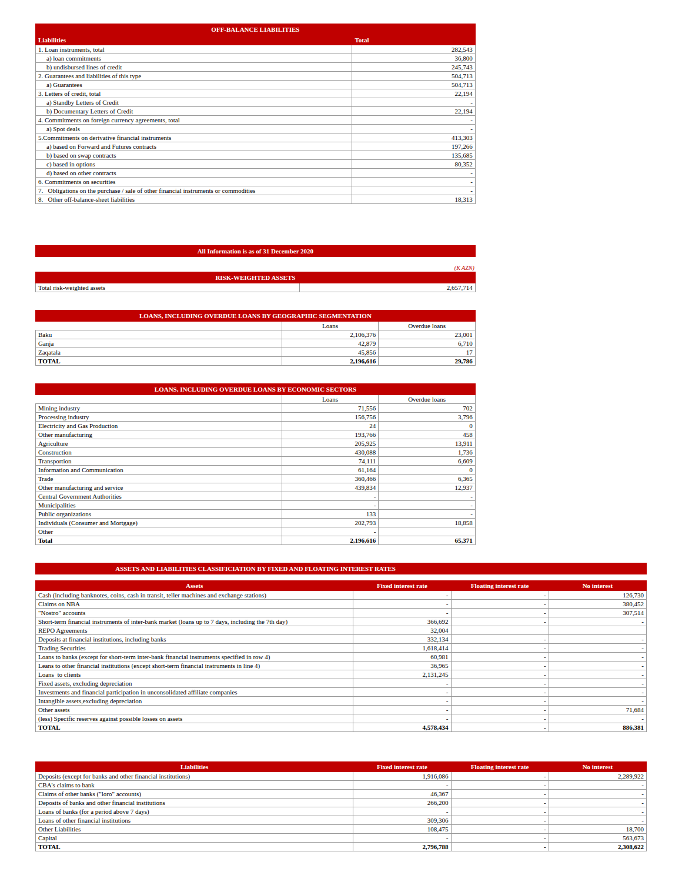| OFF-BALANCE LIABILITIES |
| Liabilities | Total |
| 1. Loan instruments, total | 282,543 |
| a) loan commitments | 36,800 |
| b) undisbursed lines of credit | 245,743 |
| 2. Guarantees and liabilities of this type | 504,713 |
| a) Guarantees | 504,713 |
| 3. Letters of credit, total | 22,194 |
| a) Standby Letters of Credit | - |
| b) Documentary Letters of Credit | 22,194 |
| 4. Commitments on foreign currency agreements, total | - |
| a) Spot deals | - |
| 5.Commitments on derivative financial instruments | 413,303 |
| a) based on Forward and Futures contracts | 197,266 |
| b) based on swap contracts | 135,685 |
| c) based in options | 80,352 |
| d) based on other contracts | - |
| 6. Commitments on securities | - |
| 7. Obligations on the purchase / sale of other financial instruments or commodities | - |
| 8. Other off-balance-sheet liabilities | 18,313 |
| All Information is as of 31 December 2020 |
| (K AZN) |
| RISK-WEIGHTED ASSETS |
| Total risk-weighted assets | 2,657,714 |
| LOANS, INCLUDING OVERDUE LOANS BY GEOGRAPHIC SEGMENTATION |
| | Loans | Overdue loans |
| Baku | 2,106,376 | 23,001 |
| Ganja | 42,879 | 6,710 |
| Zaqatala | 45,856 | 17 |
| TOTAL | 2,196,616 | 29,786 |
| LOANS, INCLUDING OVERDUE LOANS BY ECONOMIC SECTORS |
| | Loans | Overdue loans |
| Mining industry | 71,556 | 702 |
| Processing industry | 156,756 | 3,796 |
| Electricity and Gas Production | 24 | 0 |
| Other manufacturing | 193,766 | 458 |
| Agriculture | 205,925 | 13,911 |
| Construction | 430,088 | 1,736 |
| Transportion | 74,111 | 6,609 |
| Information and Communication | 61,164 | 0 |
| Trade | 360,466 | 6,365 |
| Other manufacturing and service | 439,834 | 12,937 |
| Central Government Authorities | - | - |
| Municipalities | - | - |
| Public organizations | 133 | - |
| Individuals (Consumer and Mortgage) | 202,793 | 18,858 |
| Other | - | |
| Total | 2,196,616 | 65,371 |
| ASSETS AND LIABILITIES CLASSIFICIATION BY FIXED AND FLOATING INTEREST RATES | |
| Assets | Fixed interest rate | Floating interest rate | No interest |
| Cash (including banknotes, coins, cash in transit, teller machines and exchange stations) | - | - | 126,730 |
| Claims on NBA | - | - | 380,452 |
| "Nostro" accounts | - | - | 307,514 |
| Short-term financial instruments of inter-bank market (loans up to 7 days, including the 7th day) | 366,692 | - | - |
| REPO Agreements | 32,004 | | |
| Deposits at financial institutions, including banks | 332,134 | - | - |
| Trading Securities | 1,618,414 | - | - |
| Loans to banks (except for short-term inter-bank financial instruments specified in row 4) | 60,981 | - | - |
| Leans to other financial institutions (except short-term financial instruments in line 4) | 36,965 | - | - |
| Loans to clients | 2,131,245 | - | - |
| Fixed assets, excluding depreciation | - | - | - |
| Investments and financial participation in unconsolidated affiliate companies | - | - | - |
| Intangible assets,excluding depreciation | - | - | - |
| Other assets | - | - | 71,684 |
| (less) Specific reserves against possible losses on assets | - | - | - |
| TOTAL | 4,578,434 | - | 886,381 |
| Liabilities | Fixed interest rate | Floating interest rate | No interest |
| Deposits (except for banks and other financial institutions) | 1,916,086 | - | 2,289,922 |
| CBA's claims to bank | - | - | - |
| Claims of other banks ("loro" accounts) | 46,367 | - | - |
| Deposits of banks and other financial institutions | 266,200 | - | - |
| Loans of banks (for a period above 7 days) | - | - | - |
| Loans of other financial institutions | 309,306 | - | - |
| Other Liabilities | 108,475 | - | 18,700 |
| Capital | - | - | 563,673 |
| TOTAL | 2,796,788 | - | 2,308,622 |